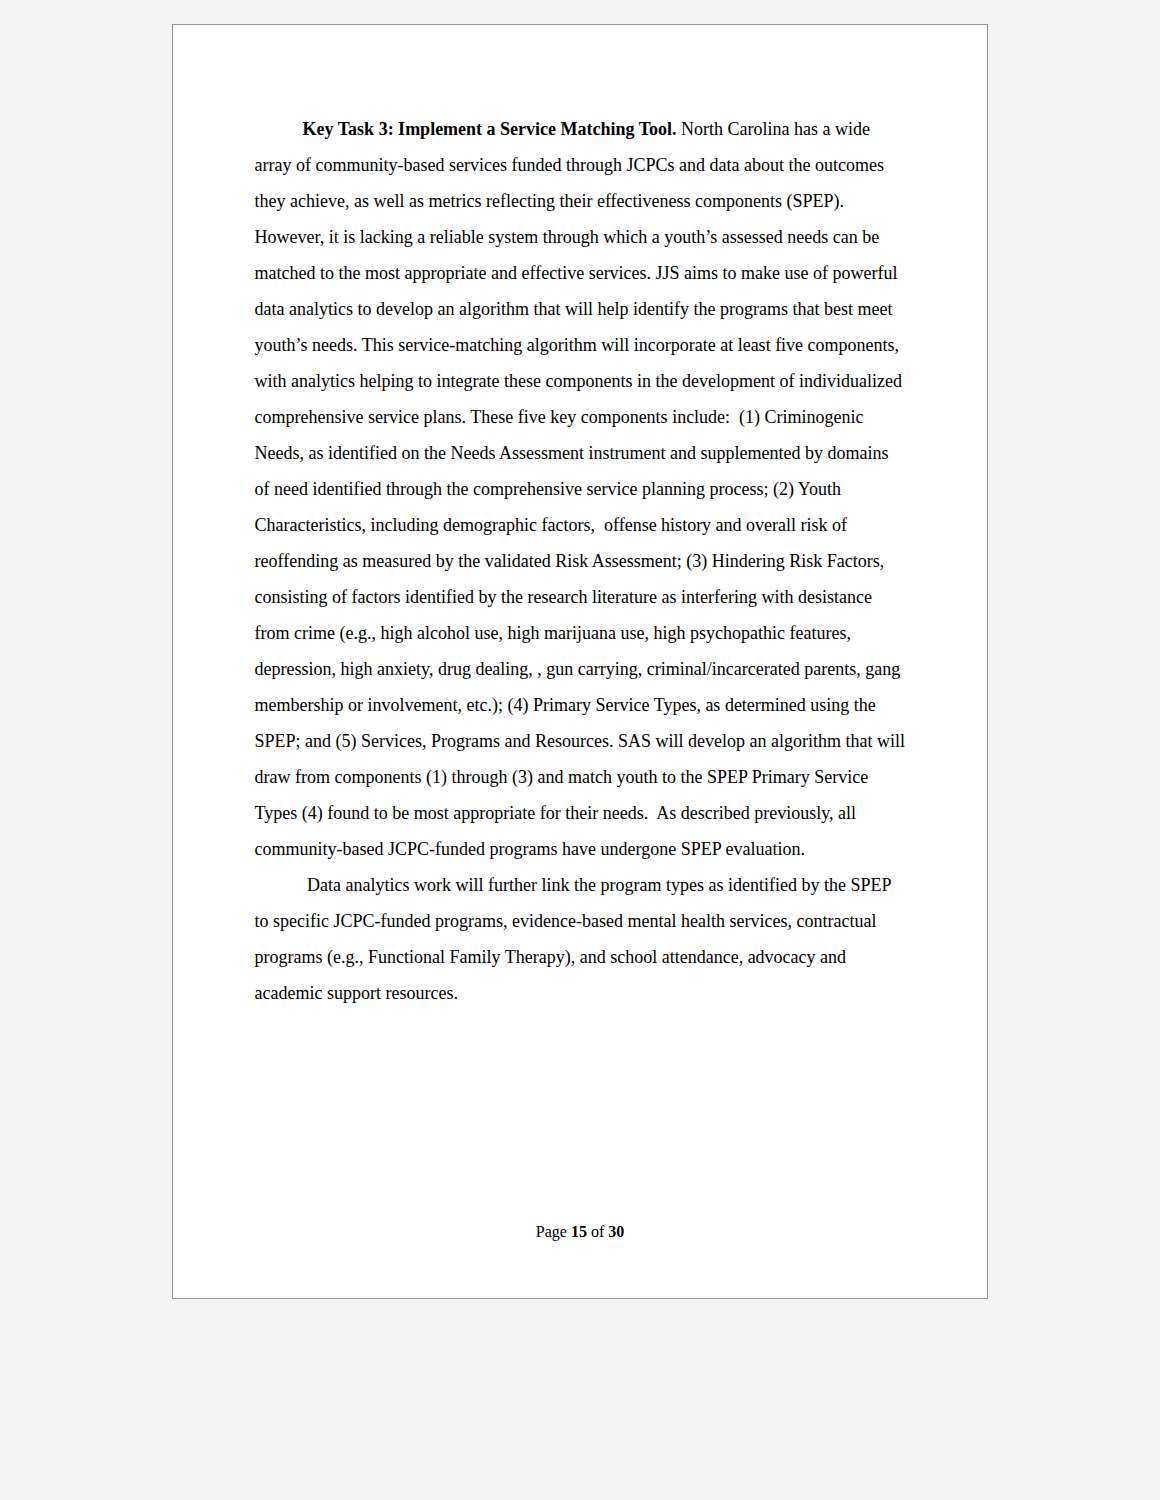Key Task 3: Implement a Service Matching Tool. North Carolina has a wide array of community-based services funded through JCPCs and data about the outcomes they achieve, as well as metrics reflecting their effectiveness components (SPEP). However, it is lacking a reliable system through which a youth’s assessed needs can be matched to the most appropriate and effective services. JJS aims to make use of powerful data analytics to develop an algorithm that will help identify the programs that best meet youth’s needs. This service-matching algorithm will incorporate at least five components, with analytics helping to integrate these components in the development of individualized comprehensive service plans. These five key components include: (1) Criminogenic Needs, as identified on the Needs Assessment instrument and supplemented by domains of need identified through the comprehensive service planning process; (2) Youth Characteristics, including demographic factors, offense history and overall risk of reoffending as measured by the validated Risk Assessment; (3) Hindering Risk Factors, consisting of factors identified by the research literature as interfering with desistance from crime (e.g., high alcohol use, high marijuana use, high psychopathic features, depression, high anxiety, drug dealing, , gun carrying, criminal/incarcerated parents, gang membership or involvement, etc.); (4) Primary Service Types, as determined using the SPEP; and (5) Services, Programs and Resources. SAS will develop an algorithm that will draw from components (1) through (3) and match youth to the SPEP Primary Service Types (4) found to be most appropriate for their needs. As described previously, all community-based JCPC-funded programs have undergone SPEP evaluation.
Data analytics work will further link the program types as identified by the SPEP to specific JCPC-funded programs, evidence-based mental health services, contractual programs (e.g., Functional Family Therapy), and school attendance, advocacy and academic support resources.
Page 15 of 30